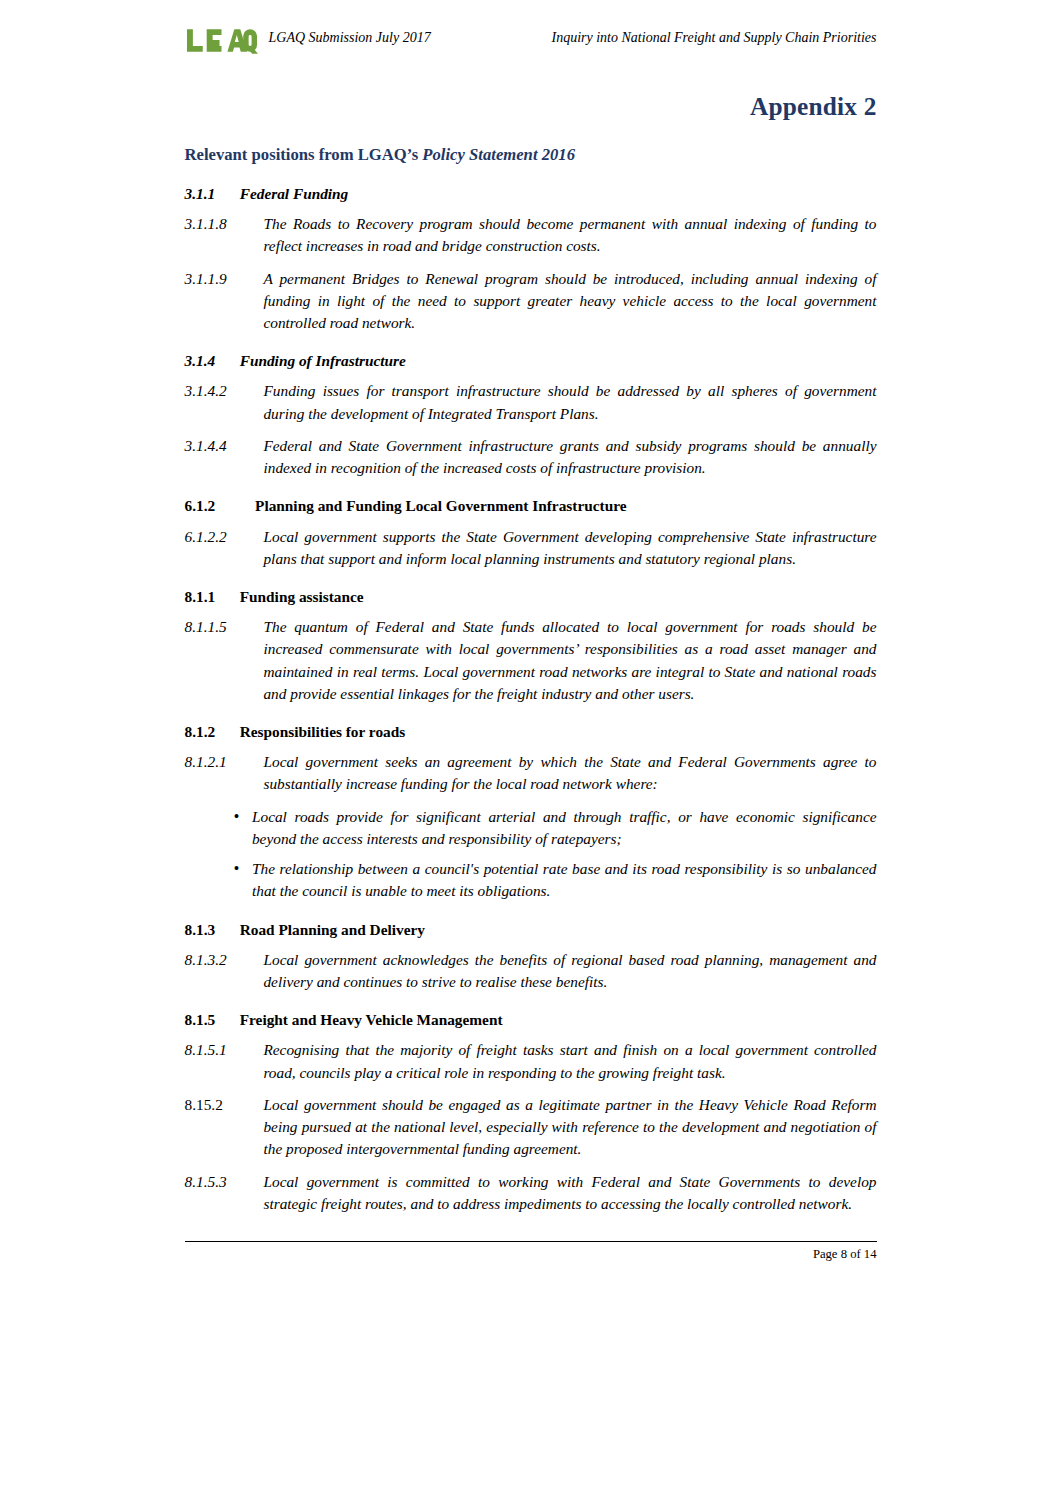LGAQ Submission July 2017
Inquiry into National Freight and Supply Chain Priorities
Appendix 2
Relevant positions from LGAQ’s Policy Statement 2016
3.1.1 Federal Funding
3.1.1.8 The Roads to Recovery program should become permanent with annual indexing of funding to reflect increases in road and bridge construction costs.
3.1.1.9 A permanent Bridges to Renewal program should be introduced, including annual indexing of funding in light of the need to support greater heavy vehicle access to the local government controlled road network.
3.1.4 Funding of Infrastructure
3.1.4.2 Funding issues for transport infrastructure should be addressed by all spheres of government during the development of Integrated Transport Plans.
3.1.4.4 Federal and State Government infrastructure grants and subsidy programs should be annually indexed in recognition of the increased costs of infrastructure provision.
6.1.2 Planning and Funding Local Government Infrastructure
6.1.2.2 Local government supports the State Government developing comprehensive State infrastructure plans that support and inform local planning instruments and statutory regional plans.
8.1.1 Funding assistance
8.1.1.5 The quantum of Federal and State funds allocated to local government for roads should be increased commensurate with local governments’ responsibilities as a road asset manager and maintained in real terms. Local government road networks are integral to State and national roads and provide essential linkages for the freight industry and other users.
8.1.2 Responsibilities for roads
8.1.2.1 Local government seeks an agreement by which the State and Federal Governments agree to substantially increase funding for the local road network where:
Local roads provide for significant arterial and through traffic, or have economic significance beyond the access interests and responsibility of ratepayers;
The relationship between a council's potential rate base and its road responsibility is so unbalanced that the council is unable to meet its obligations.
8.1.3 Road Planning and Delivery
8.1.3.2 Local government acknowledges the benefits of regional based road planning, management and delivery and continues to strive to realise these benefits.
8.1.5 Freight and Heavy Vehicle Management
8.1.5.1 Recognising that the majority of freight tasks start and finish on a local government controlled road, councils play a critical role in responding to the growing freight task.
8.15.2 Local government should be engaged as a legitimate partner in the Heavy Vehicle Road Reform being pursued at the national level, especially with reference to the development and negotiation of the proposed intergovernmental funding agreement.
8.1.5.3 Local government is committed to working with Federal and State Governments to develop strategic freight routes, and to address impediments to accessing the locally controlled network.
Page 8 of 14